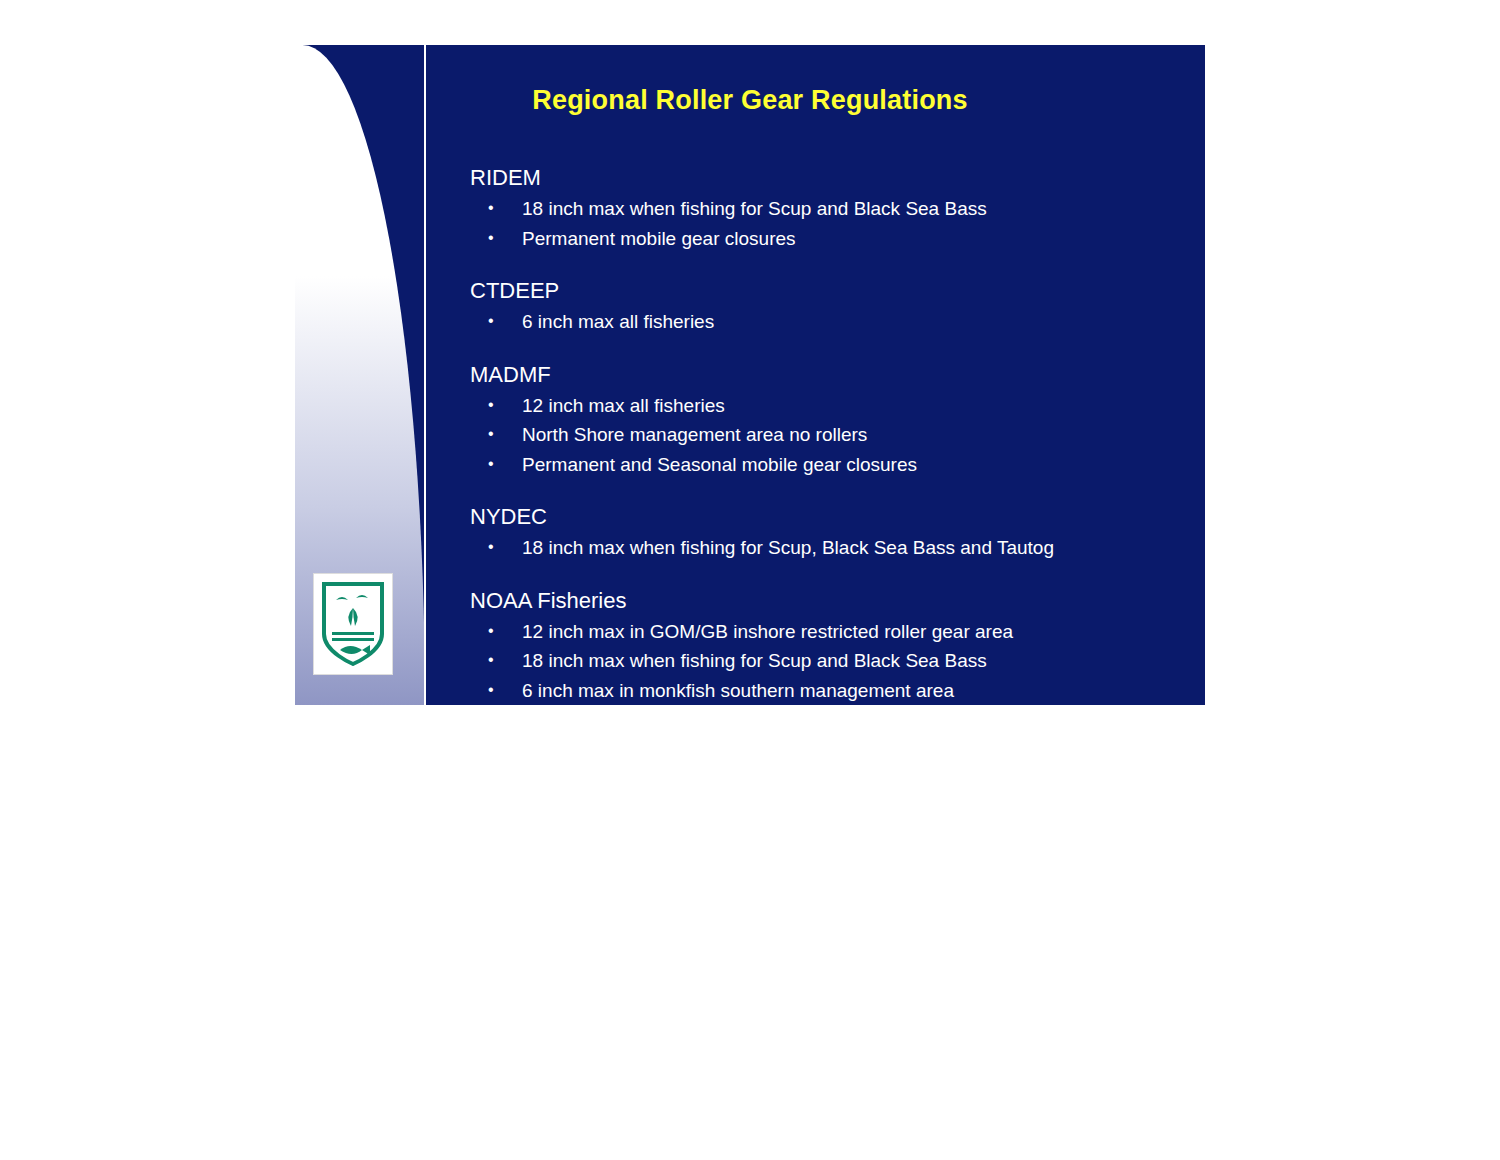Regional Roller Gear Regulations
RIDEM
18 inch max when fishing for Scup and Black Sea Bass
Permanent mobile gear closures
CTDEEP
6 inch max all fisheries
MADMF
12 inch max all fisheries
North Shore management area no rollers
Permanent and Seasonal mobile gear closures
NYDEC
18 inch max when fishing for Scup, Black Sea Bass and Tautog
NOAA Fisheries
12 inch max in GOM/GB inshore restricted roller gear area
18 inch max when fishing for Scup and Black Sea Bass
6 inch max in monkfish southern management area
Permanent and Seasonal mobile gear closures